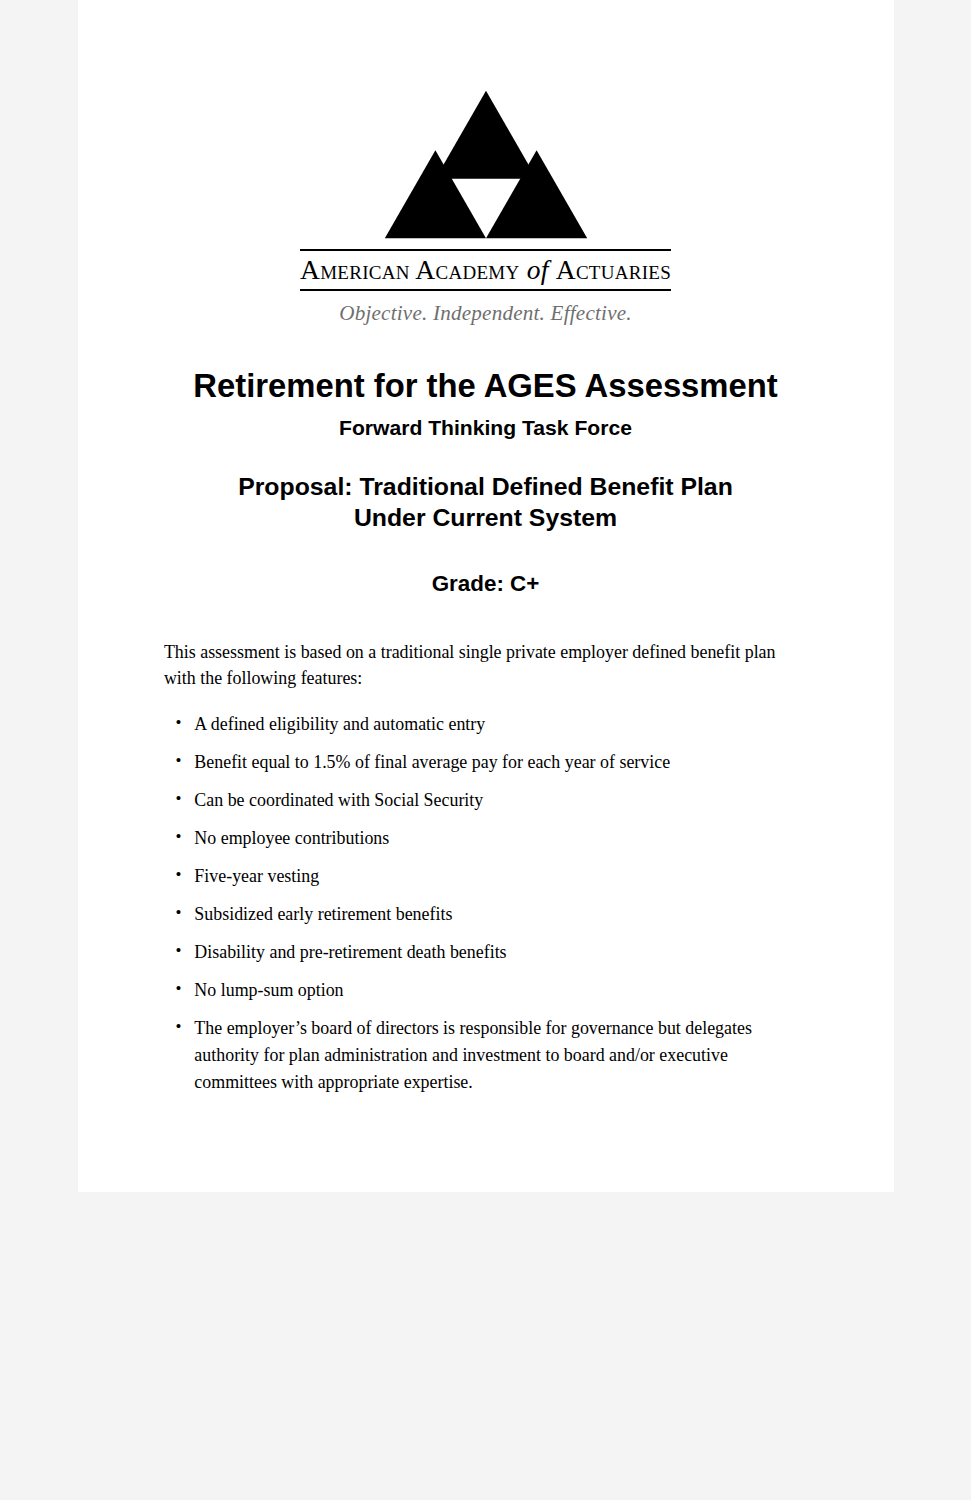American Academy of Actuaries
Objective. Independent. Effective.
Retirement for the AGES Assessment
Forward Thinking Task Force
Proposal: Traditional Defined Benefit Plan
Under Current System
Grade: C+
This assessment is based on a traditional single private employer defined benefit plan with the following features:
A defined eligibility and automatic entry
Benefit equal to 1.5% of final average pay for each year of service
Can be coordinated with Social Security
No employee contributions
Five-year vesting
Subsidized early retirement benefits
Disability and pre-retirement death benefits
No lump-sum option
The employer’s board of directors is responsible for governance but delegates authority for plan administration and investment to board and/or executive committees with appropriate expertise.